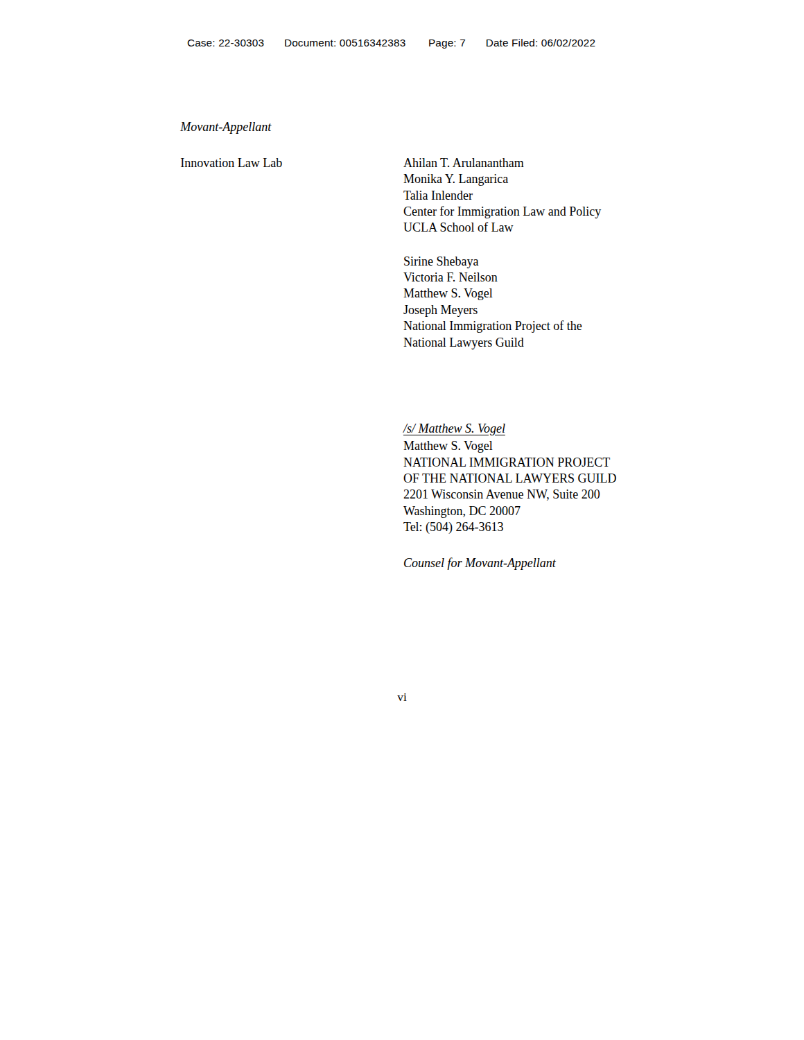Case: 22-30303 Document: 00516342383 Page: 7 Date Filed: 06/02/2022
Movant-Appellant
Innovation Law Lab
Ahilan T. Arulanantham
Monika Y. Langarica
Talia Inlender
Center for Immigration Law and Policy
UCLA School of Law
Sirine Shebaya
Victoria F. Neilson
Matthew S. Vogel
Joseph Meyers
National Immigration Project of the
National Lawyers Guild
/s/ Matthew S. Vogel
Matthew S. Vogel
NATIONAL IMMIGRATION PROJECT
OF THE NATIONAL LAWYERS GUILD
2201 Wisconsin Avenue NW, Suite 200
Washington, DC 20007
Tel: (504) 264-3613
Counsel for Movant-Appellant
vi